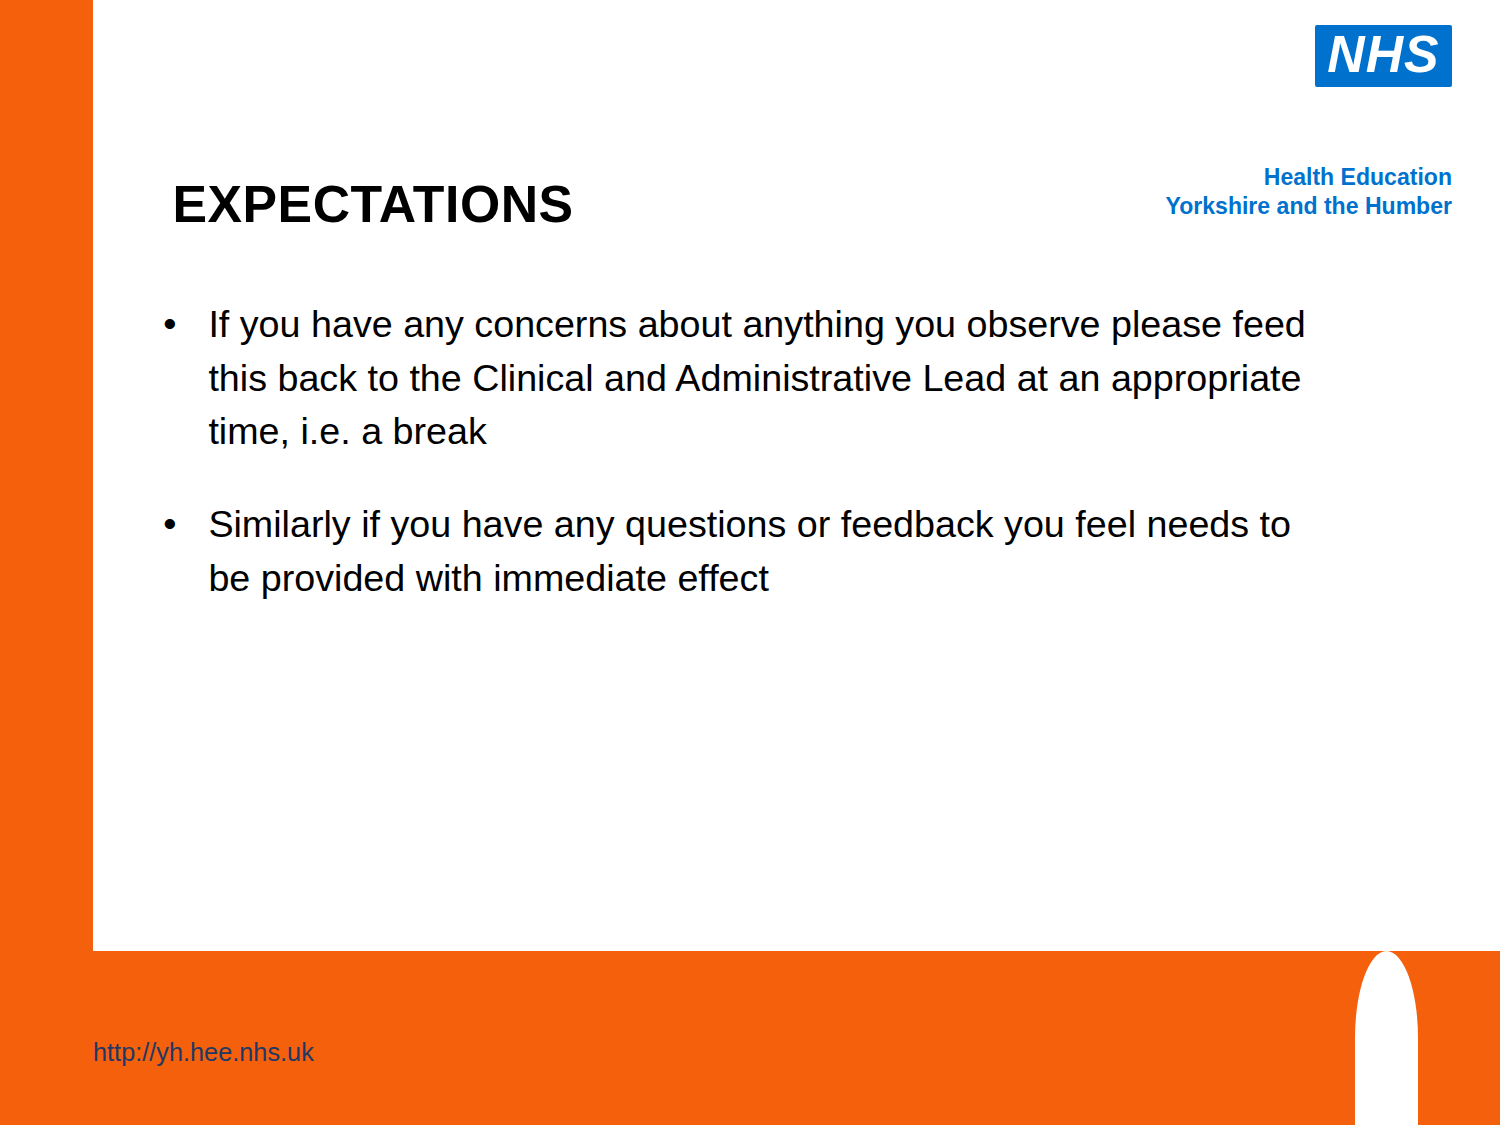NHS
Health Education
Yorkshire and the Humber
EXPECTATIONS
If you have any concerns about anything you observe please feed this back to the Clinical and Administrative Lead at an appropriate time, i.e. a break
Similarly if you have any questions or feedback you feel needs to be provided with immediate effect
http://yh.hee.nhs.uk